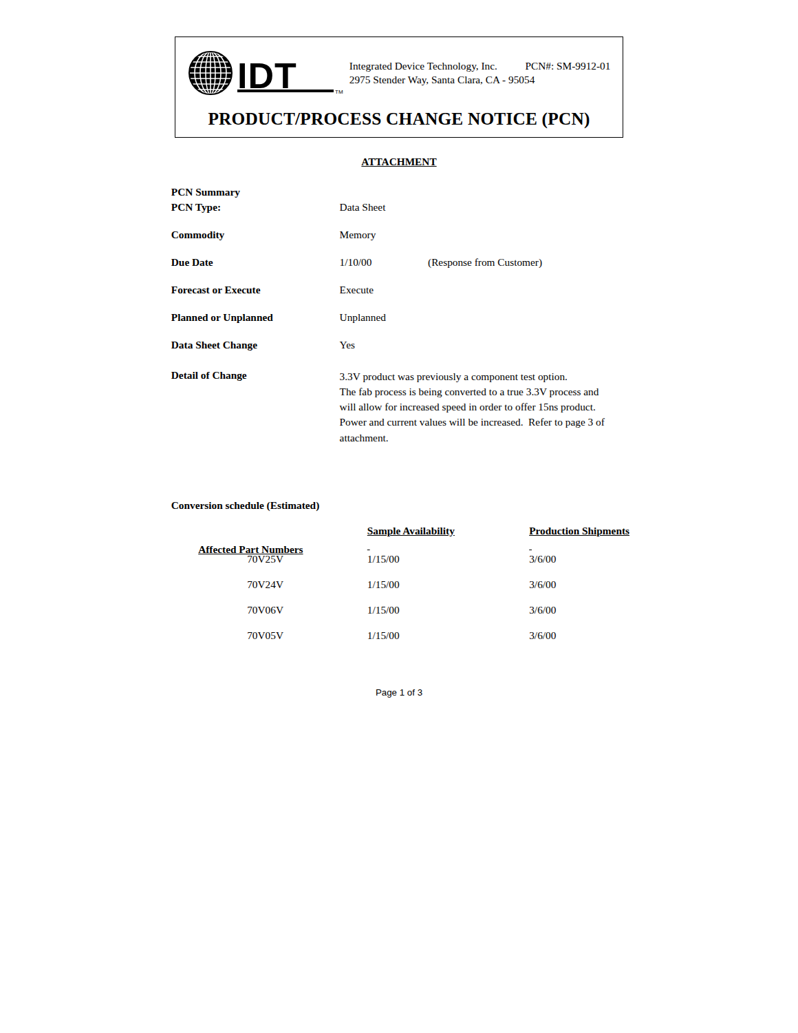IDT TM
Integrated Device Technology, Inc. PCN#: SM-9912-01
2975 Stender Way, Santa Clara, CA - 95054
PRODUCT/PROCESS CHANGE NOTICE (PCN)
ATTACHMENT
PCN Summary
PCN Type:
Data Sheet
Commodity
Memory
Due Date
1/10/00(Response from Customer)
Forecast or Execute
Execute
Planned or Unplanned
Unplanned
Data Sheet Change
Yes
Detail of Change
3.3V product was previously a component test option.
The fab process is being converted to a true 3.3V process and
will allow for increased speed in order to offer 15ns product.
Power and current values will be increased. Refer to page 3 of
attachment.
Conversion schedule (Estimated)
| | Sample Availability | Production Shipments |
| --- | --- | --- |
| Affected Part Numbers | | |
| 70V25V | 1/15/00 | 3/6/00 |
| 70V24V | 1/15/00 | 3/6/00 |
| 70V06V | 1/15/00 | 3/6/00 |
| 70V05V | 1/15/00 | 3/6/00 |
Page 1 of 3